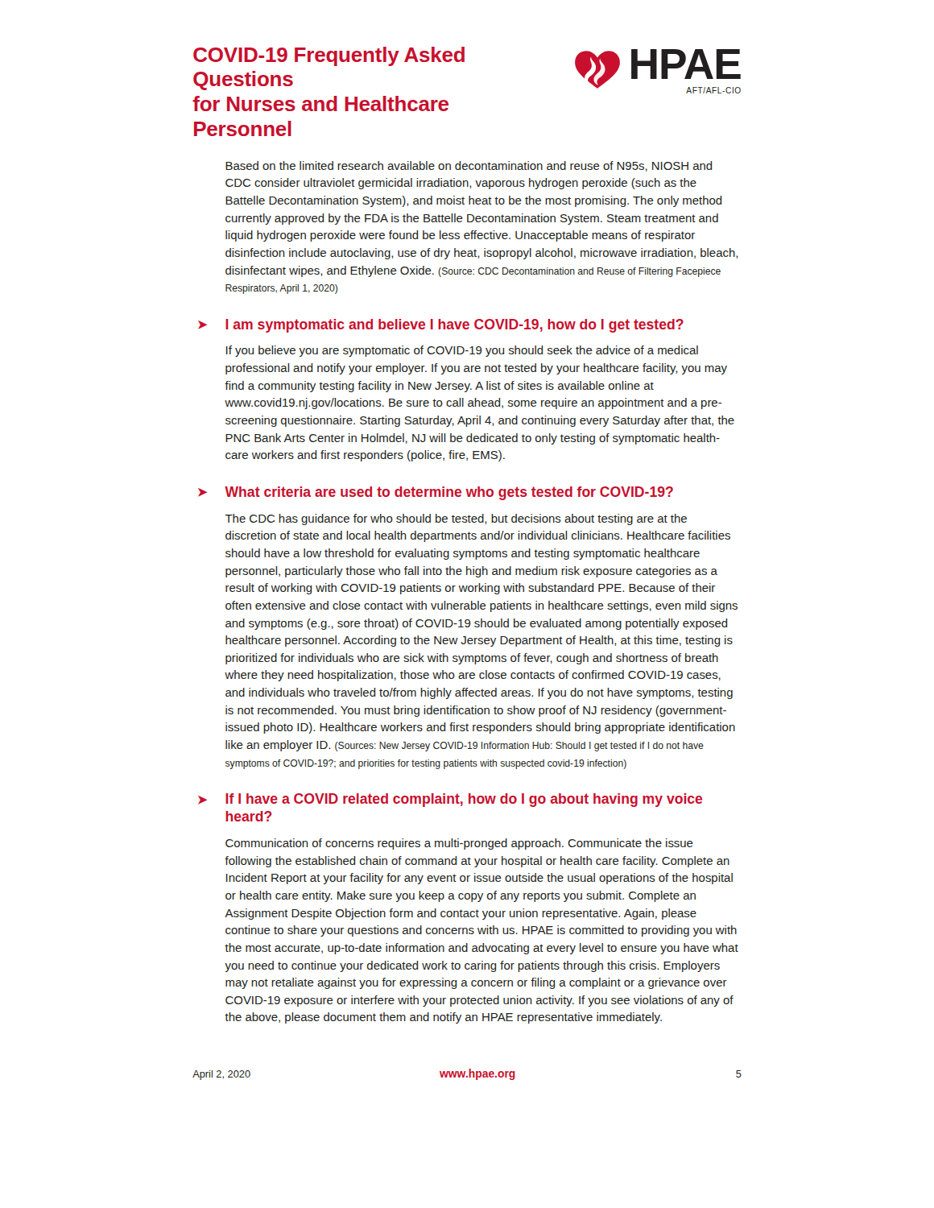COVID-19 Frequently Asked Questions
for Nurses and Healthcare Personnel
HPAE AFT/AFL-CIO
Based on the limited research available on decontamination and reuse of N95s, NIOSH and CDC consider ultraviolet germicidal irradiation, vaporous hydrogen peroxide (such as the Battelle Decontamination System), and moist heat to be the most promising. The only method currently approved by the FDA is the Battelle Decontamination System. Steam treatment and liquid hydrogen peroxide were found be less effective. Unacceptable means of respirator disinfection include autoclaving, use of dry heat, isopropyl alcohol, microwave irradiation, bleach, disinfectant wipes, and Ethylene Oxide. (Source: CDC Decontamination and Reuse of Filtering Facepiece Respirators, April 1, 2020)
I am symptomatic and believe I have COVID-19, how do I get tested?
If you believe you are symptomatic of COVID-19 you should seek the advice of a medical professional and notify your employer. If you are not tested by your healthcare facility, you may find a community testing facility in New Jersey. A list of sites is available online at www.covid19.nj.gov/locations. Be sure to call ahead, some require an appointment and a pre-screening questionnaire. Starting Saturday, April 4, and continuing every Saturday after that, the PNC Bank Arts Center in Holmdel, NJ will be dedicated to only testing of symptomatic health-care workers and first responders (police, fire, EMS).
What criteria are used to determine who gets tested for COVID-19?
The CDC has guidance for who should be tested, but decisions about testing are at the discretion of state and local health departments and/or individual clinicians. Healthcare facilities should have a low threshold for evaluating symptoms and testing symptomatic healthcare personnel, particularly those who fall into the high and medium risk exposure categories as a result of working with COVID-19 patients or working with substandard PPE. Because of their often extensive and close contact with vulnerable patients in healthcare settings, even mild signs and symptoms (e.g., sore throat) of COVID-19 should be evaluated among potentially exposed healthcare personnel. According to the New Jersey Department of Health, at this time, testing is prioritized for individuals who are sick with symptoms of fever, cough and shortness of breath where they need hospitalization, those who are close contacts of confirmed COVID-19 cases, and individuals who traveled to/from highly affected areas. If you do not have symptoms, testing is not recommended. You must bring identification to show proof of NJ residency (government-issued photo ID). Healthcare workers and first responders should bring appropriate identification like an employer ID. (Sources: New Jersey COVID-19 Information Hub: Should I get tested if I do not have symptoms of COVID-19?; and priorities for testing patients with suspected covid-19 infection)
If I have a COVID related complaint, how do I go about having my voice heard?
Communication of concerns requires a multi-pronged approach. Communicate the issue following the established chain of command at your hospital or health care facility. Complete an Incident Report at your facility for any event or issue outside the usual operations of the hospital or health care entity. Make sure you keep a copy of any reports you submit. Complete an Assignment Despite Objection form and contact your union representative. Again, please continue to share your questions and concerns with us. HPAE is committed to providing you with the most accurate, up-to-date information and advocating at every level to ensure you have what you need to continue your dedicated work to caring for patients through this crisis. Employers may not retaliate against you for expressing a concern or filing a complaint or a grievance over COVID-19 exposure or interfere with your protected union activity. If you see violations of any of the above, please document them and notify an HPAE representative immediately.
April 2, 2020 www.hpae.org 5